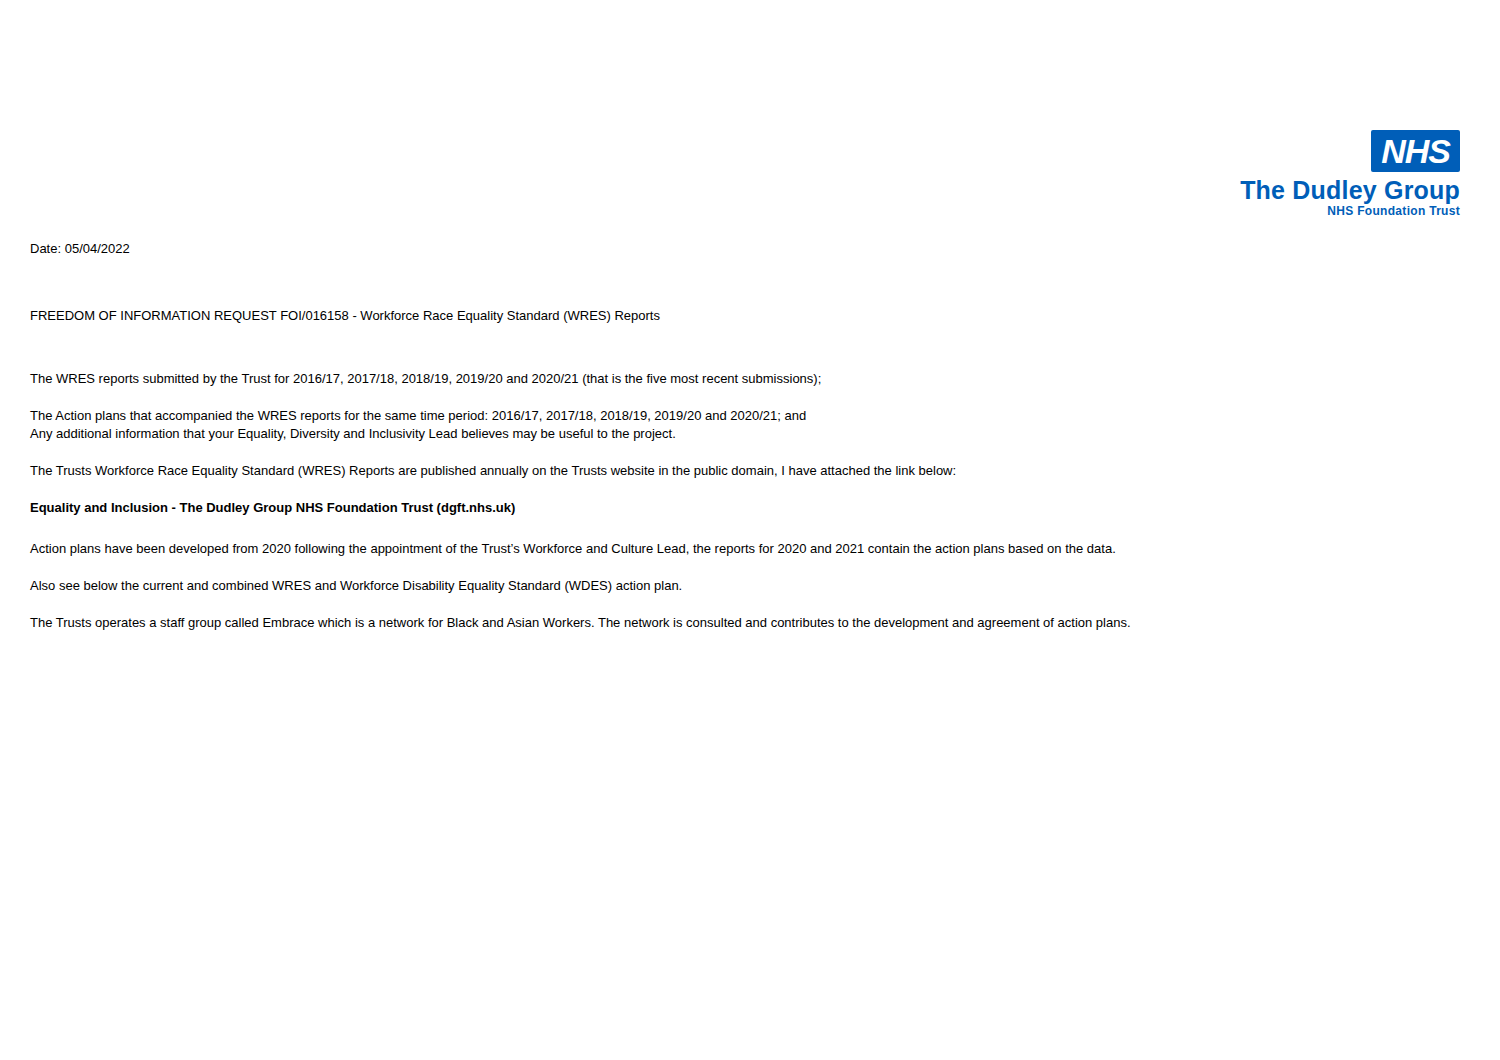NHS
The Dudley Group
NHS Foundation Trust
Date: 05/04/2022
FREEDOM OF INFORMATION REQUEST FOI/016158 - Workforce Race Equality Standard (WRES) Reports
The WRES reports submitted by the Trust for 2016/17, 2017/18, 2018/19, 2019/20 and 2020/21 (that is the five most recent submissions);
The Action plans that accompanied the WRES reports for the same time period: 2016/17, 2017/18, 2018/19, 2019/20 and 2020/21; and
Any additional information that your Equality, Diversity and Inclusivity Lead believes may be useful to the project.
The Trusts Workforce Race Equality Standard (WRES) Reports are published annually on the Trusts website in the public domain, I have attached the link below:
Equality and Inclusion - The Dudley Group NHS Foundation Trust (dgft.nhs.uk)
Action plans have been developed from 2020 following the appointment of the Trust’s Workforce and Culture Lead, the reports for 2020 and 2021 contain the action plans based on the data.
Also see below the current and combined WRES and Workforce Disability Equality Standard (WDES) action plan.
The Trusts operates a staff group called Embrace which is a network for Black and Asian Workers. The network is consulted and contributes to the development and agreement of action plans.